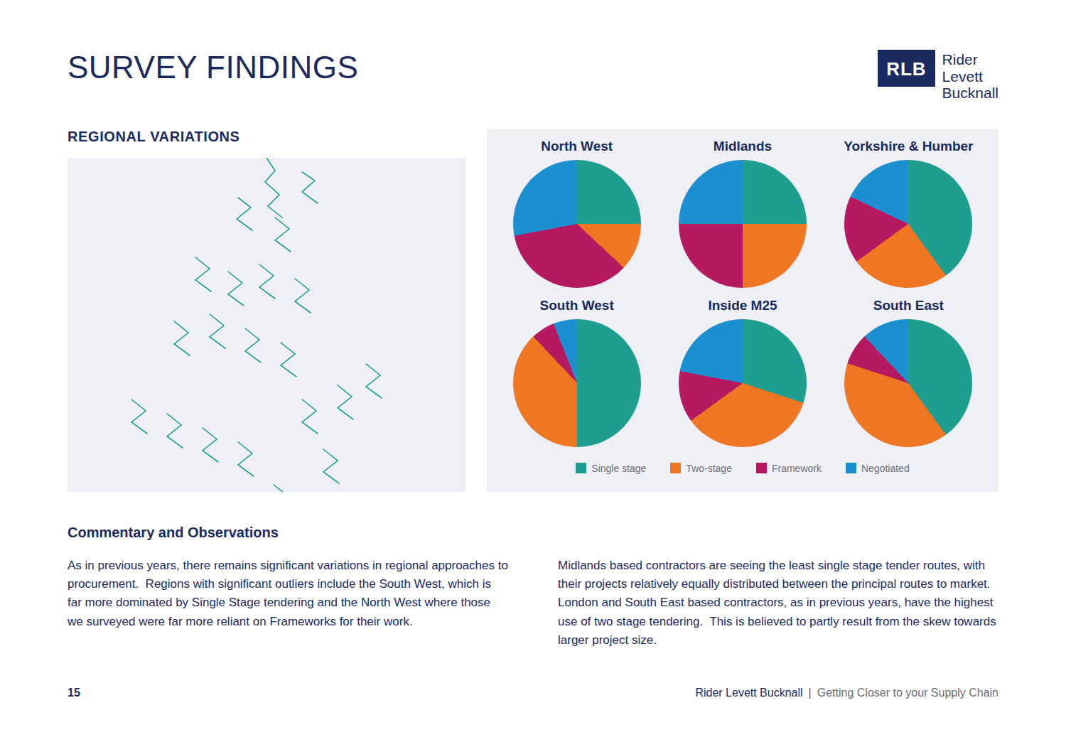SURVEY FINDINGS
RLB
Rider
Levett
Bucknall
REGIONAL VARIATIONS
North West
Midlands
Yorkshire & Humber
South West
Inside M25
South East
Single stage
Two-stage
Framework
Negotiated
Commentary and Observations
As in previous years, there remains significant variations in regional approaches to procurement. Regions with significant outliers include the South West, which is far more dominated by Single Stage tendering and the North West where those we surveyed were far more reliant on Frameworks for their work.
Midlands based contractors are seeing the least single stage tender routes, with their projects relatively equally distributed between the principal routes to market. London and South East based contractors, as in previous years, have the highest use of two stage tendering. This is believed to partly result from the skew towards larger project size.
15
Rider Levett Bucknall|Getting Closer to your Supply Chain